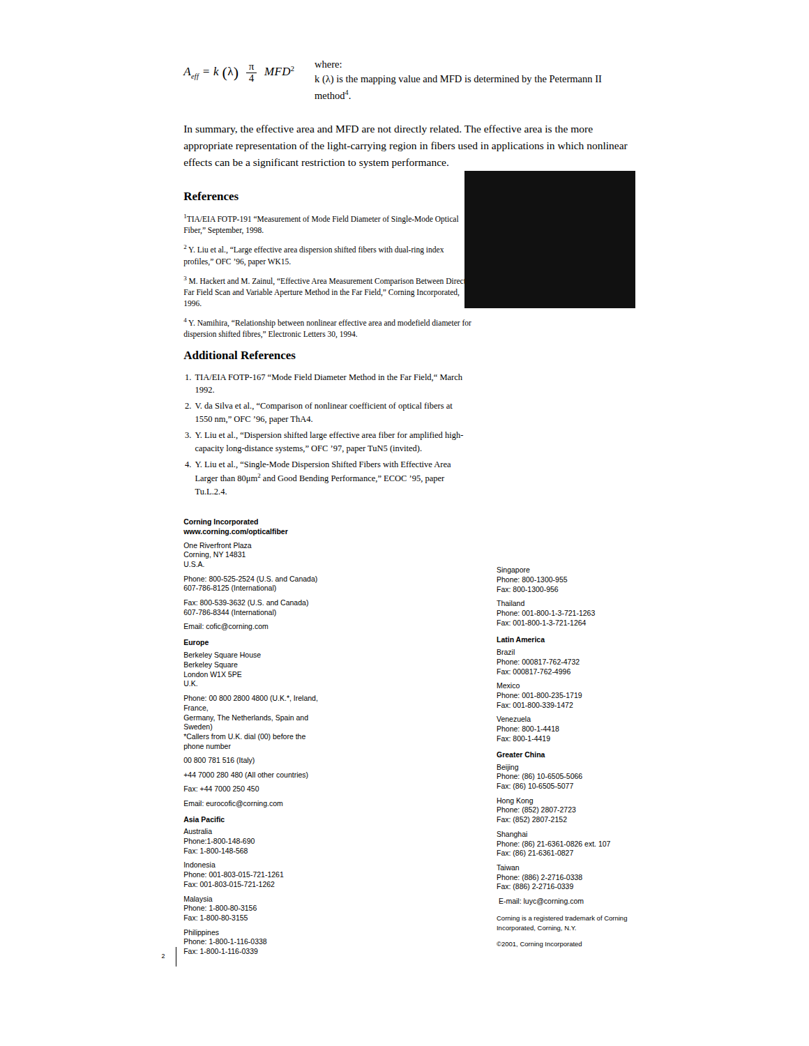Aeff = k (λ) π 4 MFD2
where: k (λ) is the mapping value and MFD is determined by the Petermann II method4.
In summary, the effective area and MFD are not directly related. The effective area is the more appropriate representation of the light-carrying region in fibers used in applications in which nonlinear effects can be a significant restriction to system performance.
References
1TIA/EIA FOTP-191 “Measurement of Mode Field Diameter of Single-Mode Optical Fiber,” September, 1998.
2 Y. Liu et al., “Large effective area dispersion shifted fibers with dual-ring index profiles,” OFC ’96, paper WK15.
3 M. Hackert and M. Zainul, “Effective Area Measurement Comparison Between Direct Far Field Scan and Variable Aperture Method in the Far Field,” Corning Incorporated, 1996.
4 Y. Namihira, “Relationship between nonlinear effective area and modefield diameter for dispersion shifted fibres,” Electronic Letters 30, 1994.
Additional References
TIA/EIA FOTP-167 “Mode Field Diameter Method in the Far Field,“ March 1992.
V. da Silva et al., “Comparison of nonlinear coefficient of optical fibers at 1550 nm,” OFC ’96, paper ThA4.
Y. Liu et al., “Dispersion shifted large effective area fiber for amplified high-capacity long-distance systems,” OFC ’97, paper TuN5 (invited).
Y. Liu et al., “Single-Mode Dispersion Shifted Fibers with Effective Area Larger than 80μm2 and Good Bending Performance,” ECOC ’95, paper Tu.L.2.4.
Corning Incorporated
www.corning.com/opticalfiber
One Riverfront Plaza
Corning, NY 14831
U.S.A.
Phone: 800-525-2524 (U.S. and Canada)
607-786-8125 (International)
Fax: 800-539-3632 (U.S. and Canada)
607-786-8344 (International)
Email: cofic@corning.com
Europe
Berkeley Square House
Berkeley Square
London W1X 5PE
U.K.
Phone: 00 800 2800 4800 (U.K.*, Ireland, France,
Germany, The Netherlands, Spain and Sweden)
*Callers from U.K. dial (00) before the phone number
00 800 781 516 (Italy)
+44 7000 280 480 (All other countries)
Fax: +44 7000 250 450
Email: eurocofic@corning.com
Asia Pacific
Australia
Phone:1-800-148-690
Fax: 1-800-148-568
Indonesia
Phone: 001-803-015-721-1261
Fax: 001-803-015-721-1262
Malaysia
Phone: 1-800-80-3156
Fax: 1-800-80-3155
Philippines
Phone: 1-800-1-116-0338
Fax: 1-800-1-116-0339
Singapore
Phone: 800-1300-955
Fax: 800-1300-956
Thailand
Phone: 001-800-1-3-721-1263
Fax: 001-800-1-3-721-1264
Latin America
Brazil
Phone: 000817-762-4732
Fax: 000817-762-4996
Mexico
Phone: 001-800-235-1719
Fax: 001-800-339-1472
Venezuela
Phone: 800-1-4418
Fax: 800-1-4419
Greater China
Beijing
Phone: (86) 10-6505-5066
Fax: (86) 10-6505-5077
Hong Kong
Phone: (852) 2807-2723
Fax: (852) 2807-2152
Shanghai
Phone: (86) 21-6361-0826 ext. 107
Fax: (86) 21-6361-0827
Taiwan
Phone: (886) 2-2716-0338
Fax: (886) 2-2716-0339
E-mail: luyc@corning.com
Corning is a registered trademark of Corning Incorporated, Corning, N.Y.
©2001, Corning Incorporated
2